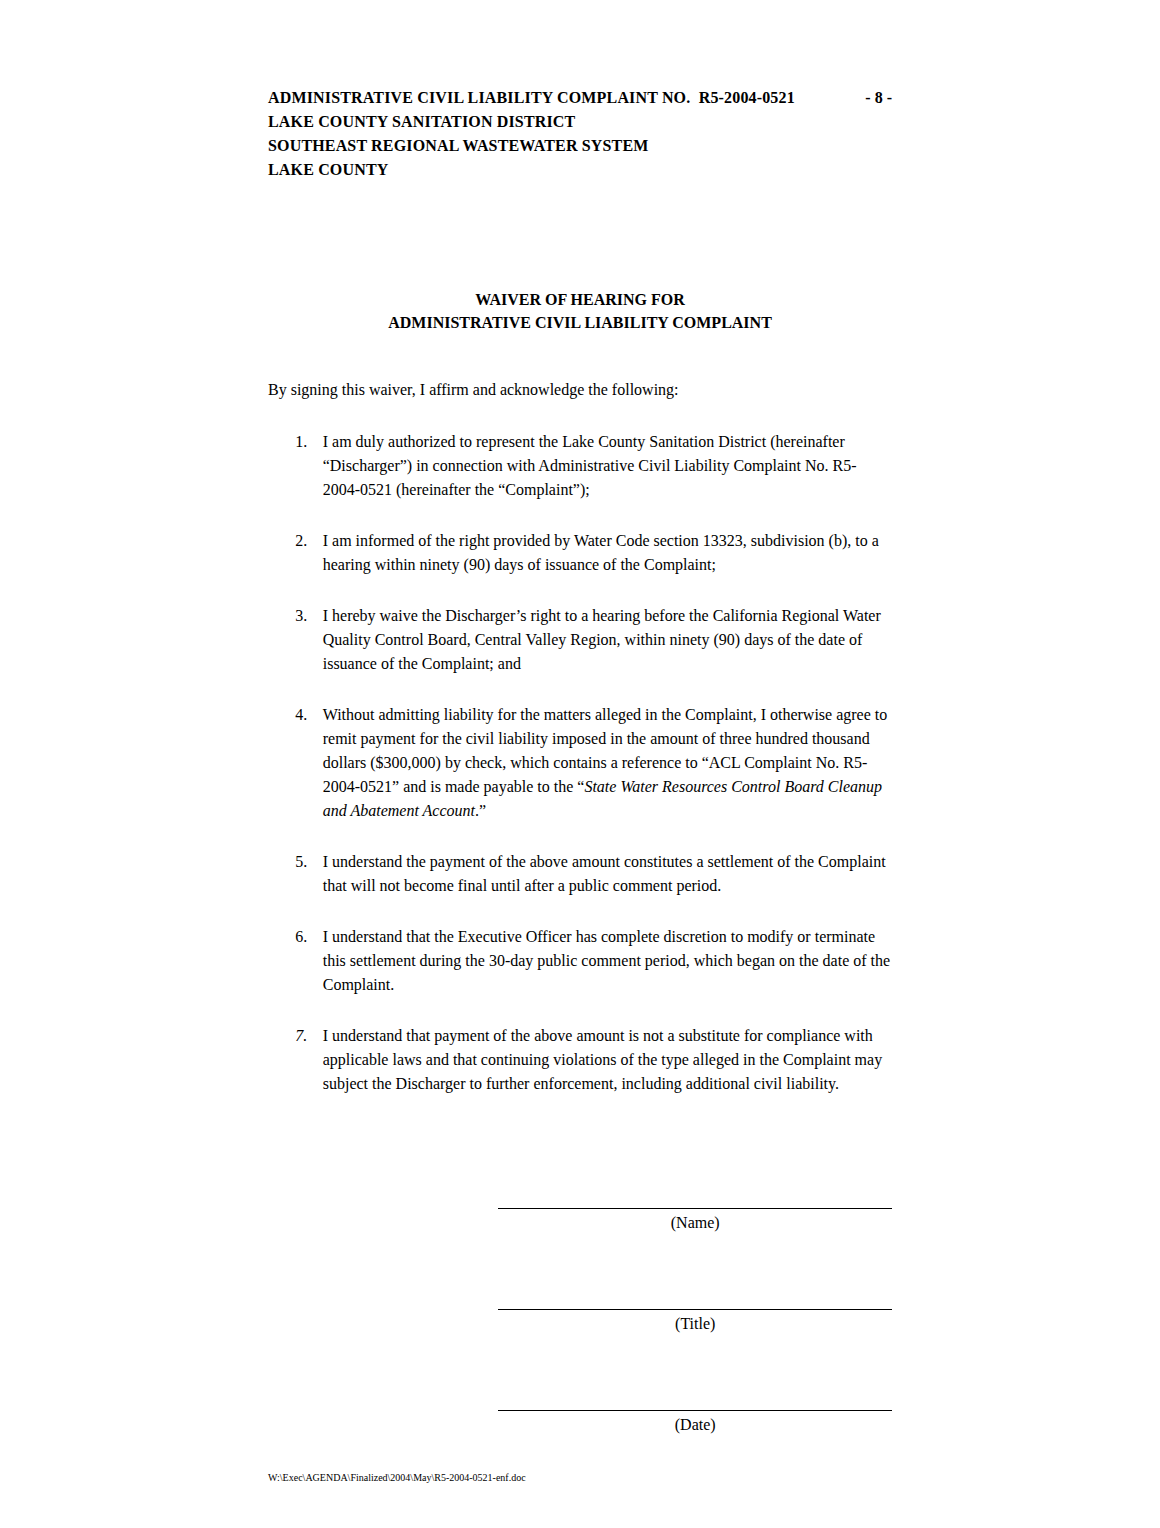- 8 -
ADMINISTRATIVE CIVIL LIABILITY COMPLAINT NO. R5-2004-0521
LAKE COUNTY SANITATION DISTRICT
SOUTHEAST REGIONAL WASTEWATER SYSTEM
LAKE COUNTY
WAIVER OF HEARING FOR
ADMINISTRATIVE CIVIL LIABILITY COMPLAINT
By signing this waiver, I affirm and acknowledge the following:
I am duly authorized to represent the Lake County Sanitation District (hereinafter “Discharger”) in connection with Administrative Civil Liability Complaint No. R5-2004-0521 (hereinafter the “Complaint”);
I am informed of the right provided by Water Code section 13323, subdivision (b), to a hearing within ninety (90) days of issuance of the Complaint;
I hereby waive the Discharger’s right to a hearing before the California Regional Water Quality Control Board, Central Valley Region, within ninety (90) days of the date of issuance of the Complaint; and
Without admitting liability for the matters alleged in the Complaint, I otherwise agree to remit payment for the civil liability imposed in the amount of three hundred thousand dollars ($300,000) by check, which contains a reference to “ACL Complaint No. R5-2004-0521” and is made payable to the “State Water Resources Control Board Cleanup and Abatement Account.”
I understand the payment of the above amount constitutes a settlement of the Complaint that will not become final until after a public comment period.
I understand that the Executive Officer has complete discretion to modify or terminate this settlement during the 30-day public comment period, which began on the date of the Complaint.
I understand that payment of the above amount is not a substitute for compliance with applicable laws and that continuing violations of the type alleged in the Complaint may subject the Discharger to further enforcement, including additional civil liability.
(Name)
(Title)
(Date)
W:\Exec\AGENDA\Finalized\2004\May\R5-2004-0521-enf.doc